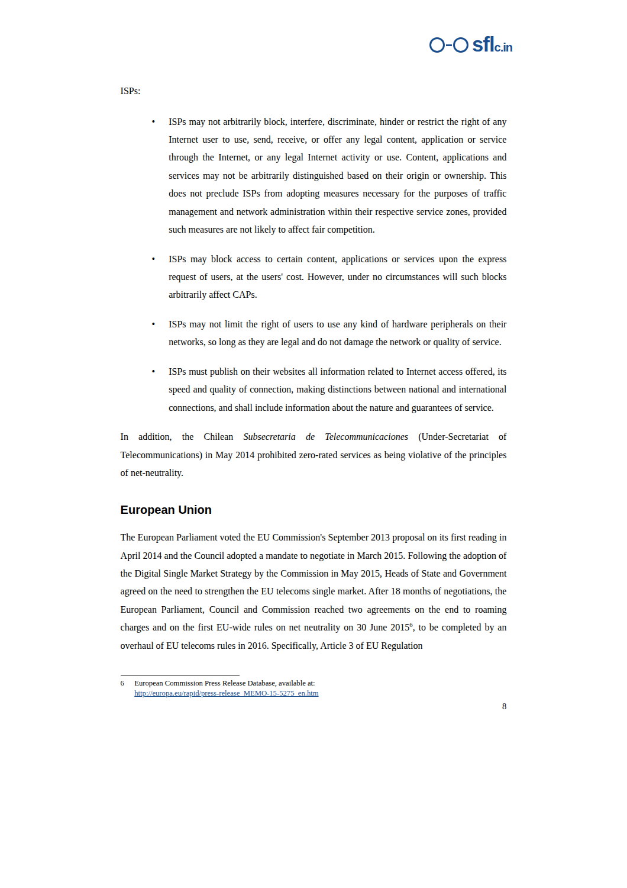sflc.in
ISPs:
ISPs may not arbitrarily block, interfere, discriminate, hinder or restrict the right of any Internet user to use, send, receive, or offer any legal content, application or service through the Internet, or any legal Internet activity or use. Content, applications and services may not be arbitrarily distinguished based on their origin or ownership. This does not preclude ISPs from adopting measures necessary for the purposes of traffic management and network administration within their respective service zones, provided such measures are not likely to affect fair competition.
ISPs may block access to certain content, applications or services upon the express request of users, at the users' cost. However, under no circumstances will such blocks arbitrarily affect CAPs.
ISPs may not limit the right of users to use any kind of hardware peripherals on their networks, so long as they are legal and do not damage the network or quality of service.
ISPs must publish on their websites all information related to Internet access offered, its speed and quality of connection, making distinctions between national and international connections, and shall include information about the nature and guarantees of service.
In addition, the Chilean Subsecretaria de Telecommunicaciones (Under-Secretariat of Telecommunications) in May 2014 prohibited zero-rated services as being violative of the principles of net-neutrality.
European Union
The European Parliament voted the EU Commission's September 2013 proposal on its first reading in April 2014 and the Council adopted a mandate to negotiate in March 2015. Following the adoption of the Digital Single Market Strategy by the Commission in May 2015, Heads of State and Government agreed on the need to strengthen the EU telecoms single market. After 18 months of negotiations, the European Parliament, Council and Commission reached two agreements on the end to roaming charges and on the first EU-wide rules on net neutrality on 30 June 20156, to be completed by an overhaul of EU telecoms rules in 2016. Specifically, Article 3 of EU Regulation
6
European Commission Press Release Database, available at:
http://europa.eu/rapid/press-release_MEMO-15-5275_en.htm
8